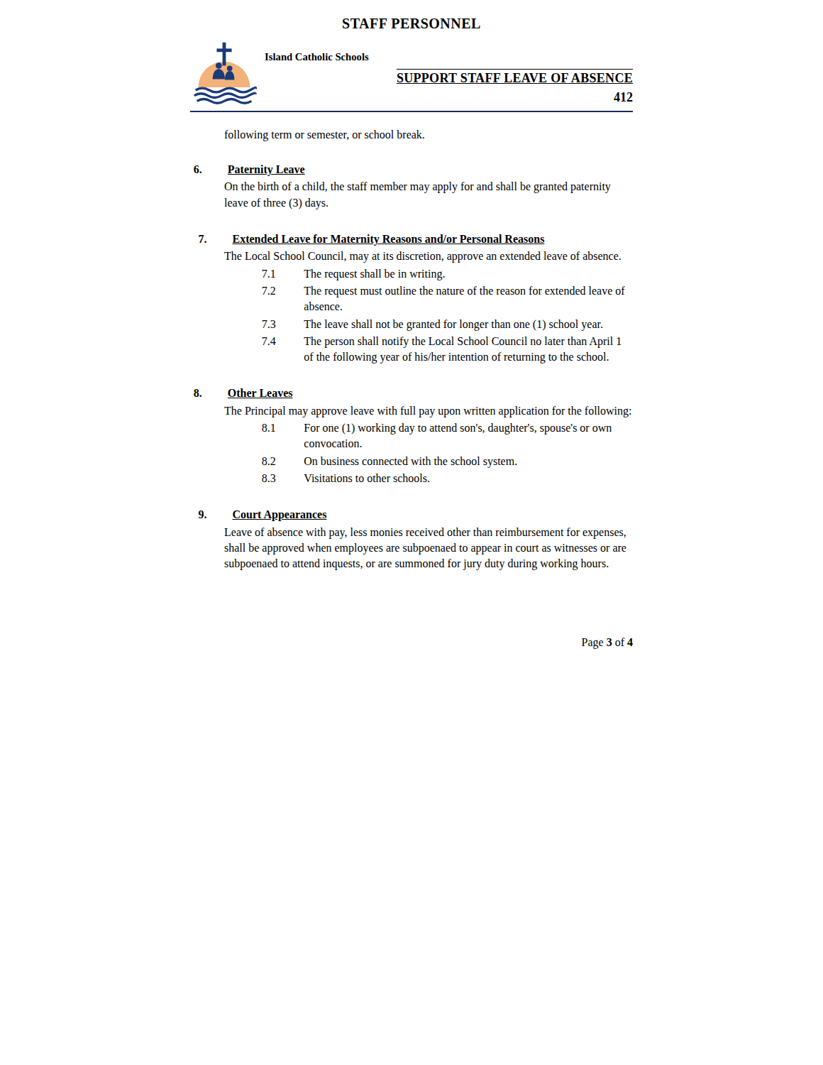STAFF PERSONNEL
Island Catholic Schools
SUPPORT STAFF LEAVE OF ABSENCE
412
following term or semester, or school break.
6.
Paternity Leave
On the birth of a child, the staff member may apply for and shall be granted paternity leave of three (3) days.
7.
Extended Leave for Maternity Reasons and/or Personal Reasons
The Local School Council, may at its discretion, approve an extended leave of absence.
7.1
The request shall be in writing.
7.2
The request must outline the nature of the reason for extended leave of absence.
7.3
The leave shall not be granted for longer than one (1) school year.
7.4
The person shall notify the Local School Council no later than April 1 of the following year of his/her intention of returning to the school.
8.
Other Leaves
The Principal may approve leave with full pay upon written application for the following:
8.1
For one (1) working day to attend son's, daughter's, spouse's or own convocation.
8.2
On business connected with the school system.
8.3
Visitations to other schools.
9.
Court Appearances
Leave of absence with pay, less monies received other than reimbursement for expenses, shall be approved when employees are subpoenaed to appear in court as witnesses or are subpoenaed to attend inquests, or are summoned for jury duty during working hours.
Page 3 of 4